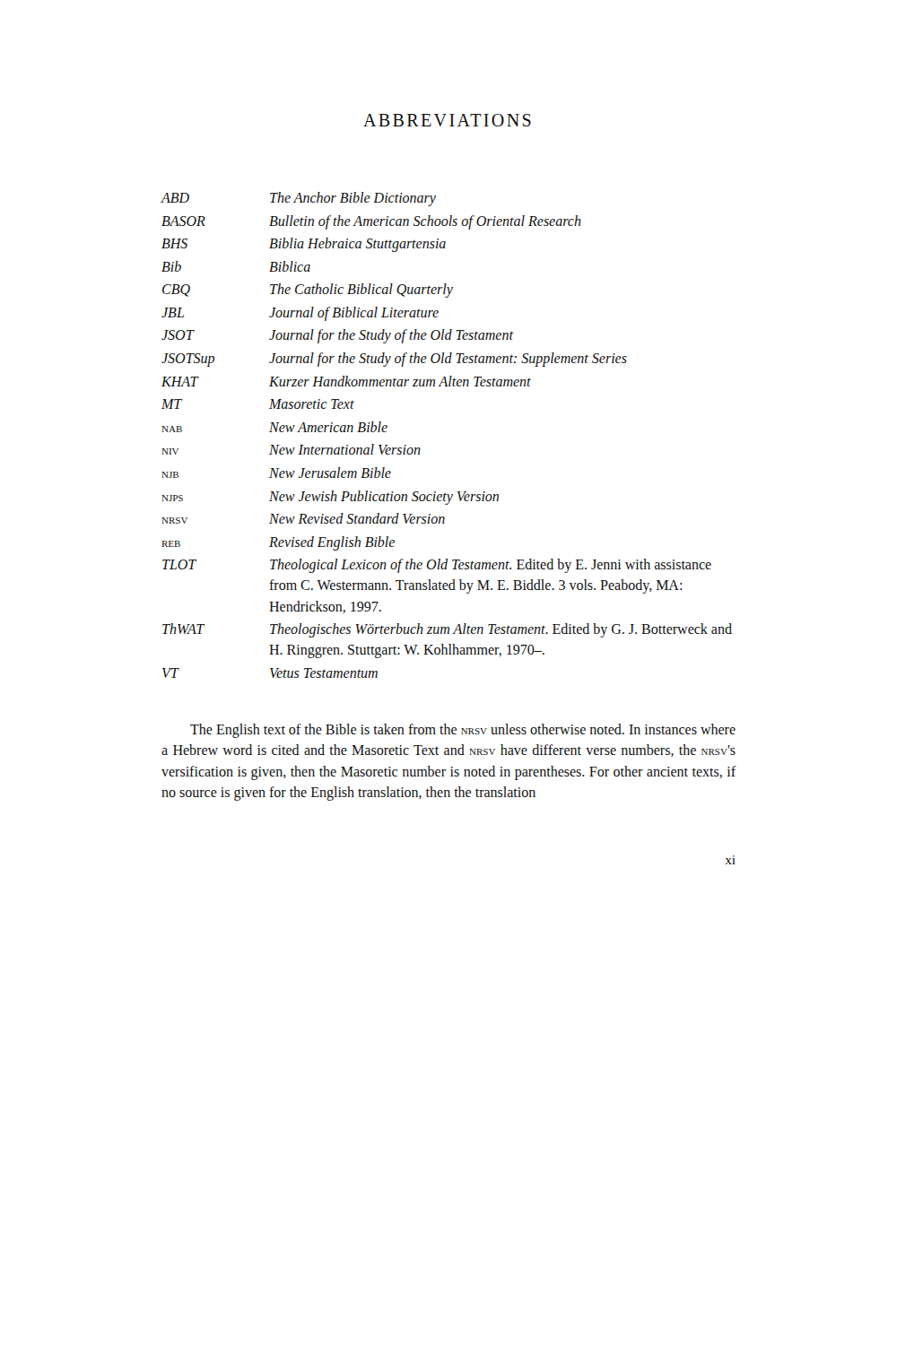ABBREVIATIONS
ABD
The Anchor Bible Dictionary
BASOR
Bulletin of the American Schools of Oriental Research
BHS
Biblia Hebraica Stuttgartensia
Bib
Biblica
CBQ
The Catholic Biblical Quarterly
JBL
Journal of Biblical Literature
JSOT
Journal for the Study of the Old Testament
JSOTSup
Journal for the Study of the Old Testament: Supplement Series
KHAT
Kurzer Handkommentar zum Alten Testament
MT
Masoretic Text
nab
New American Bible
niv
New International Version
njb
New Jerusalem Bible
njps
New Jewish Publication Society Version
nrsv
New Revised Standard Version
reb
Revised English Bible
TLOT
Theological Lexicon of the Old Testament. Edited by E. Jenni with assistance from C. Westermann. Translated by M. E. Biddle. 3 vols. Peabody, MA: Hendrickson, 1997.
ThWAT
Theologisches Wörterbuch zum Alten Testament. Edited by G. J. Botterweck and H. Ringgren. Stuttgart: W. Kohlhammer, 1970–.
VT
Vetus Testamentum
The English text of the Bible is taken from the nrsv unless otherwise noted. In instances where a Hebrew word is cited and the Masoretic Text and nrsv have different verse numbers, the nrsv's versification is given, then the Masoretic number is noted in parentheses. For other ancient texts, if no source is given for the English translation, then the translation
xi